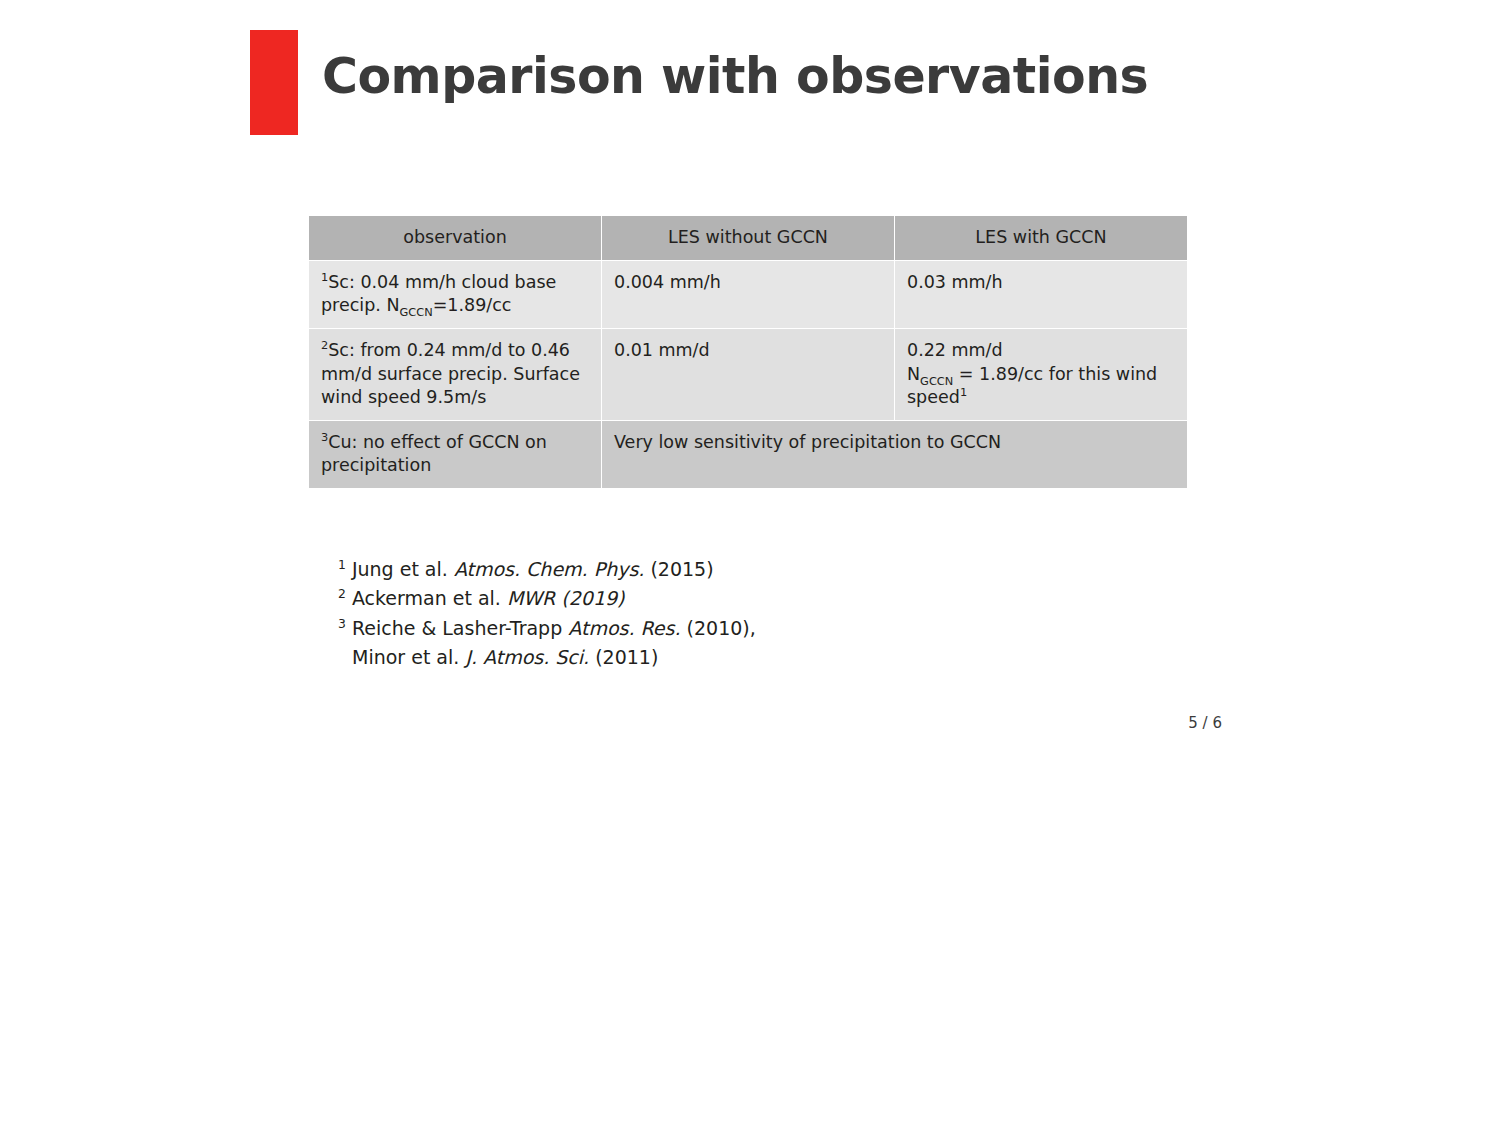Comparison with observations
| observation | LES without GCCN | LES with GCCN |
| --- | --- | --- |
| 1 Sc: 0.04 mm/h cloud base precip. N GCCN =1.89/cc | 0.004 mm/h | 0.03 mm/h |
| 2 Sc: from 0.24 mm/d to 0.46 mm/d surface precip. Surface wind speed 9.5m/s | 0.01 mm/d | 0.22 mm/d N GCCN = 1.89/cc for this wind speed 1 |
| 3 Cu: no effect of GCCN on precipitation | Very low sensitivity of precipitation to GCCN |
1 Jung et al. Atmos. Chem. Phys. (2015)
2 Ackerman et al. MWR (2019)
3 Reiche & Lasher-Trapp Atmos. Res. (2010),
Minor et al. J. Atmos. Sci. (2011)
5 / 6